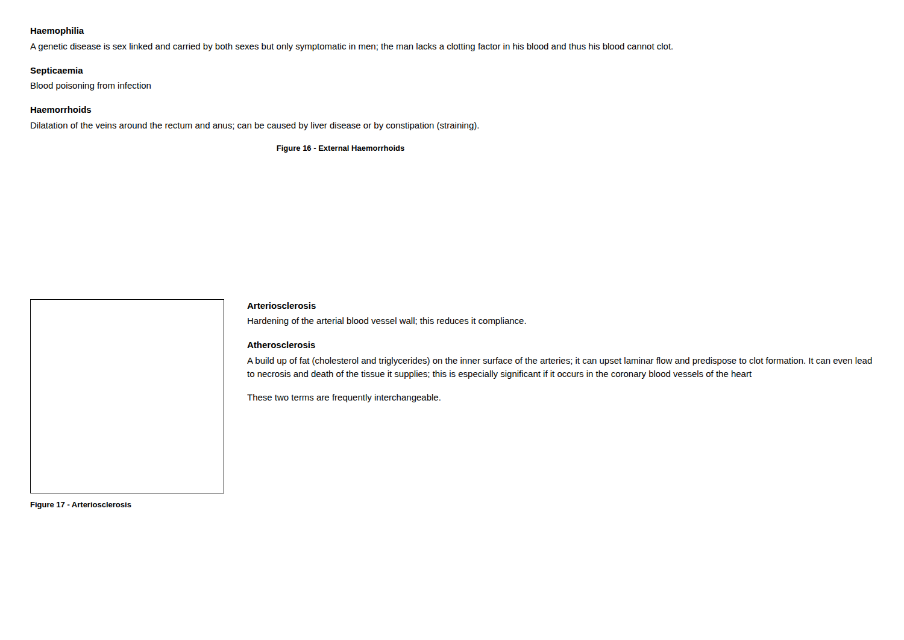Haemophilia
A genetic disease is sex linked and carried by both sexes but only symptomatic in men; the man lacks a clotting factor in his blood and thus his blood cannot clot.
Septicaemia
Blood poisoning from infection
Haemorrhoids
Dilatation of the veins around the rectum and anus; can be caused by liver disease or by constipation (straining).
Figure 16 - External Haemorrhoids
Figure 17 - Arteriosclerosis
Arteriosclerosis
Hardening of the arterial blood vessel wall; this reduces it compliance.
Atherosclerosis
A build up of fat (cholesterol and triglycerides) on the inner surface of the arteries; it can upset laminar flow and predispose to clot formation. It can even lead to necrosis and death of the tissue it supplies; this is especially significant if it occurs in the coronary blood vessels of the heart
These two terms are frequently interchangeable.